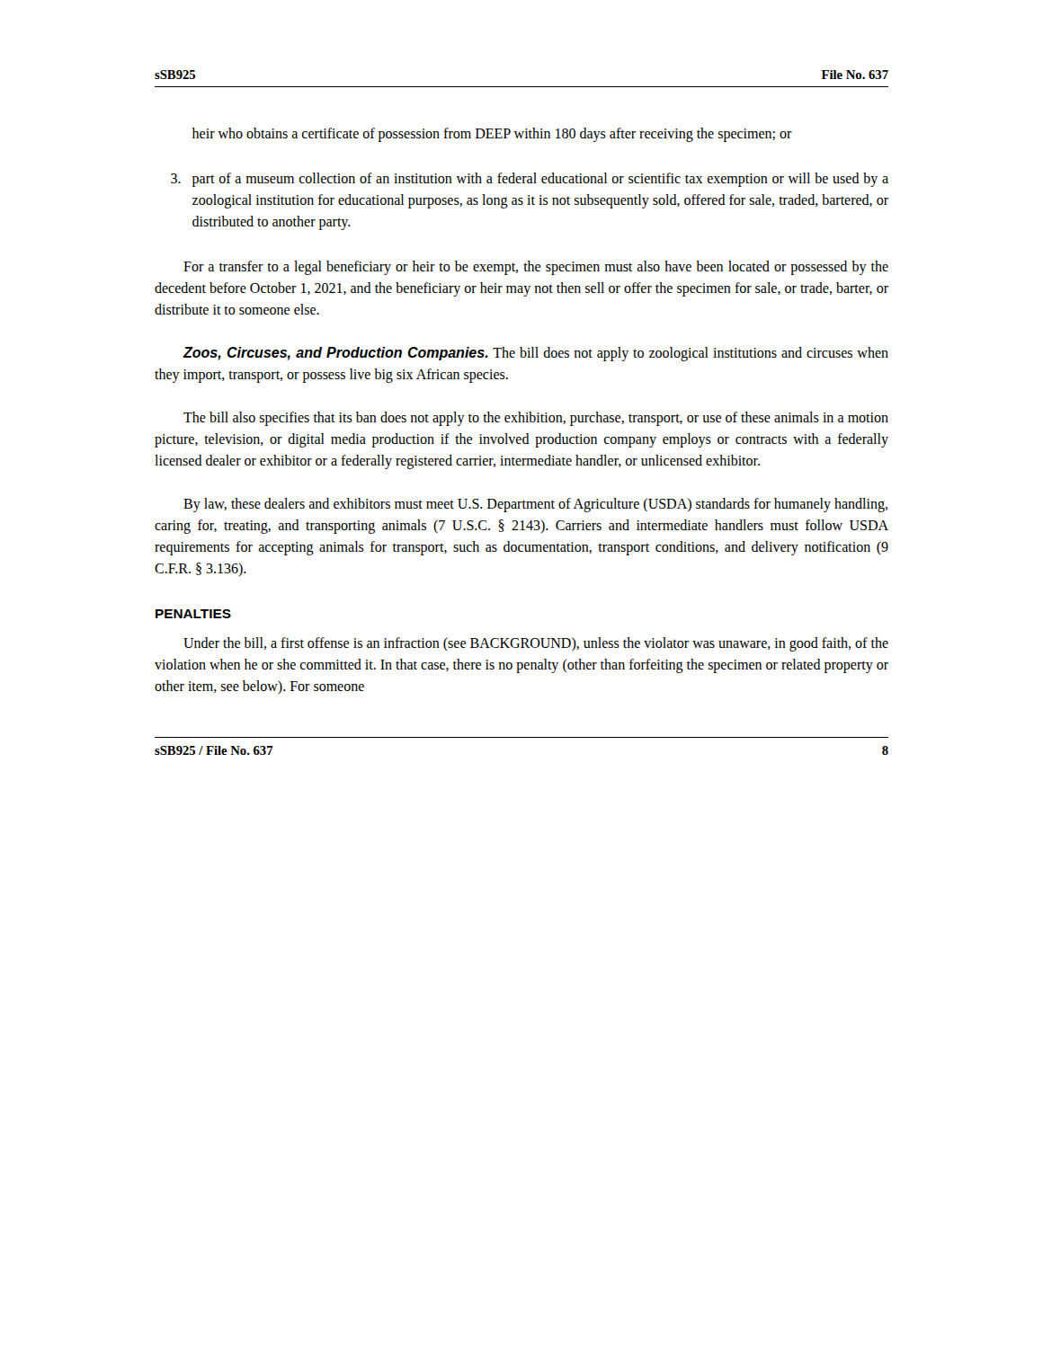sSB925 File No. 637
heir who obtains a certificate of possession from DEEP within 180 days after receiving the specimen; or
3. part of a museum collection of an institution with a federal educational or scientific tax exemption or will be used by a zoological institution for educational purposes, as long as it is not subsequently sold, offered for sale, traded, bartered, or distributed to another party.
For a transfer to a legal beneficiary or heir to be exempt, the specimen must also have been located or possessed by the decedent before October 1, 2021, and the beneficiary or heir may not then sell or offer the specimen for sale, or trade, barter, or distribute it to someone else.
Zoos, Circuses, and Production Companies. The bill does not apply to zoological institutions and circuses when they import, transport, or possess live big six African species.
The bill also specifies that its ban does not apply to the exhibition, purchase, transport, or use of these animals in a motion picture, television, or digital media production if the involved production company employs or contracts with a federally licensed dealer or exhibitor or a federally registered carrier, intermediate handler, or unlicensed exhibitor.
By law, these dealers and exhibitors must meet U.S. Department of Agriculture (USDA) standards for humanely handling, caring for, treating, and transporting animals (7 U.S.C. § 2143). Carriers and intermediate handlers must follow USDA requirements for accepting animals for transport, such as documentation, transport conditions, and delivery notification (9 C.F.R. § 3.136).
PENALTIES
Under the bill, a first offense is an infraction (see BACKGROUND), unless the violator was unaware, in good faith, of the violation when he or she committed it. In that case, there is no penalty (other than forfeiting the specimen or related property or other item, see below). For someone
sSB925 / File No. 637 8